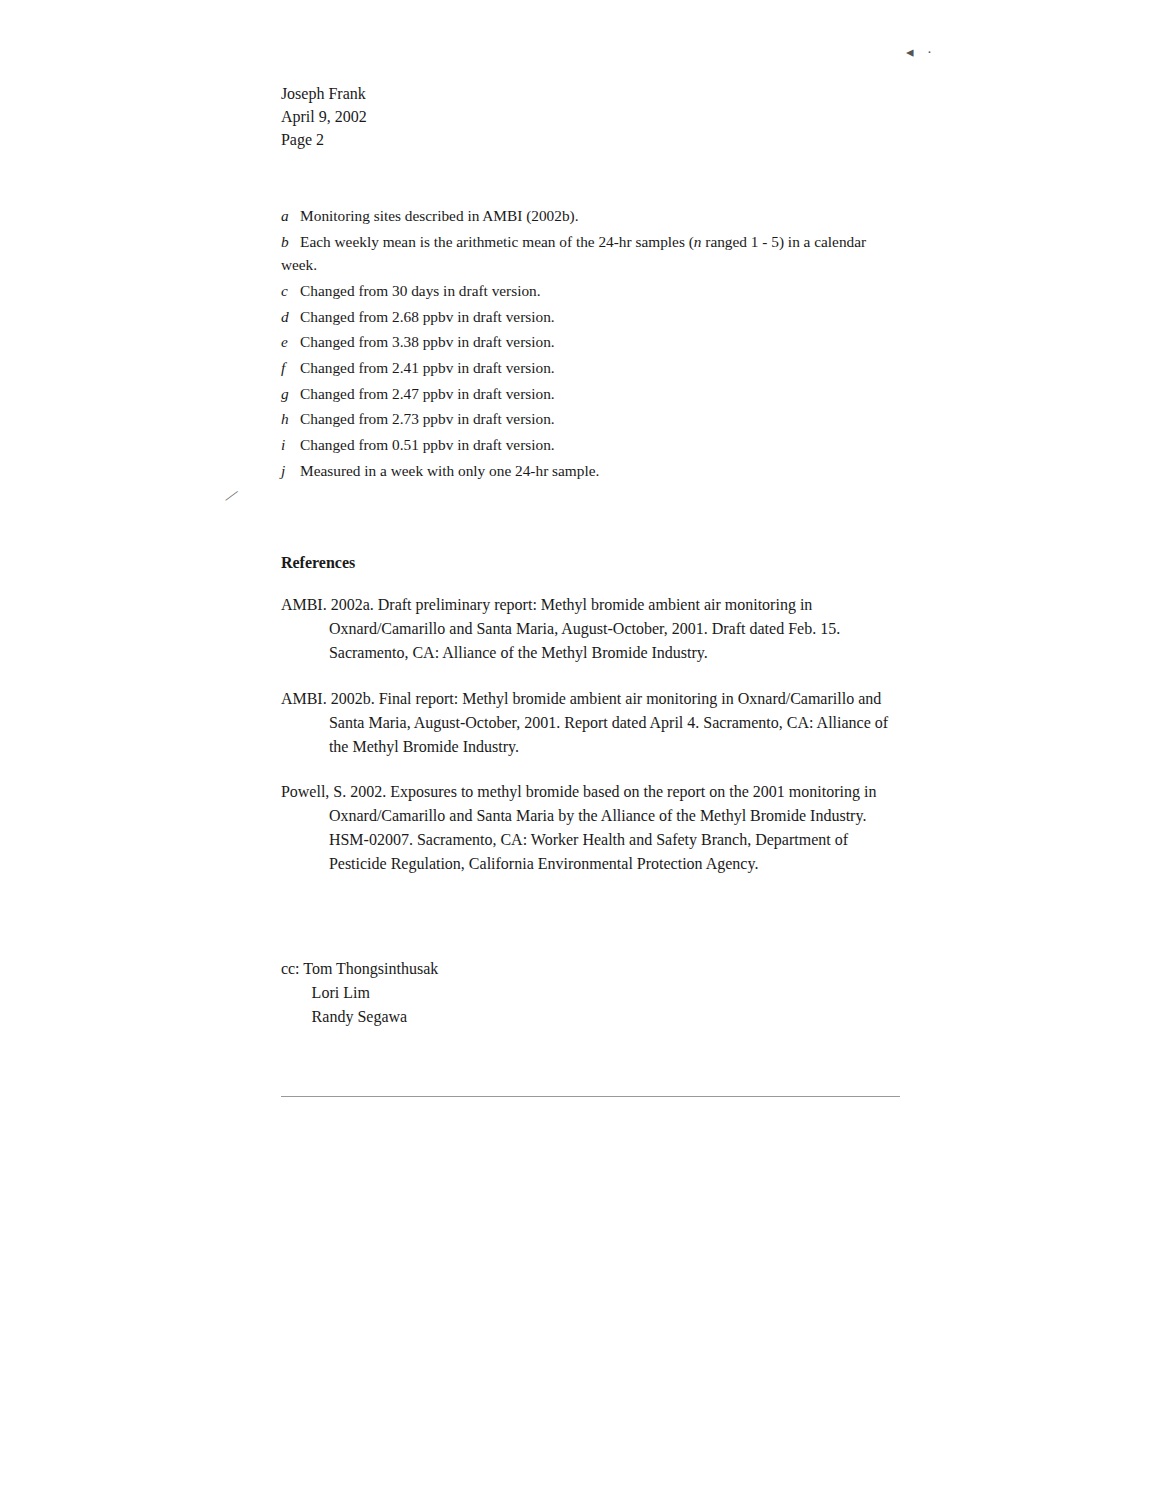◂ ·
Joseph Frank
April 9, 2002
Page 2
∕
a Monitoring sites described in AMBI (2002b).
b Each weekly mean is the arithmetic mean of the 24-hr samples (n ranged 1 - 5) in a calendar week.
c Changed from 30 days in draft version.
d Changed from 2.68 ppbv in draft version.
e Changed from 3.38 ppbv in draft version.
f Changed from 2.41 ppbv in draft version.
g Changed from 2.47 ppbv in draft version.
h Changed from 2.73 ppbv in draft version.
i Changed from 0.51 ppbv in draft version.
j Measured in a week with only one 24-hr sample.
References
AMBI. 2002a. Draft preliminary report: Methyl bromide ambient air monitoring in Oxnard/Camarillo and Santa Maria, August-October, 2001. Draft dated Feb. 15. Sacramento, CA: Alliance of the Methyl Bromide Industry.
AMBI. 2002b. Final report: Methyl bromide ambient air monitoring in Oxnard/Camarillo and Santa Maria, August-October, 2001. Report dated April 4. Sacramento, CA: Alliance of the Methyl Bromide Industry.
Powell, S. 2002. Exposures to methyl bromide based on the report on the 2001 monitoring in Oxnard/Camarillo and Santa Maria by the Alliance of the Methyl Bromide Industry. HSM-02007. Sacramento, CA: Worker Health and Safety Branch, Department of Pesticide Regulation, California Environmental Protection Agency.
cc: Tom Thongsinthusak
Lori Lim
Randy Segawa